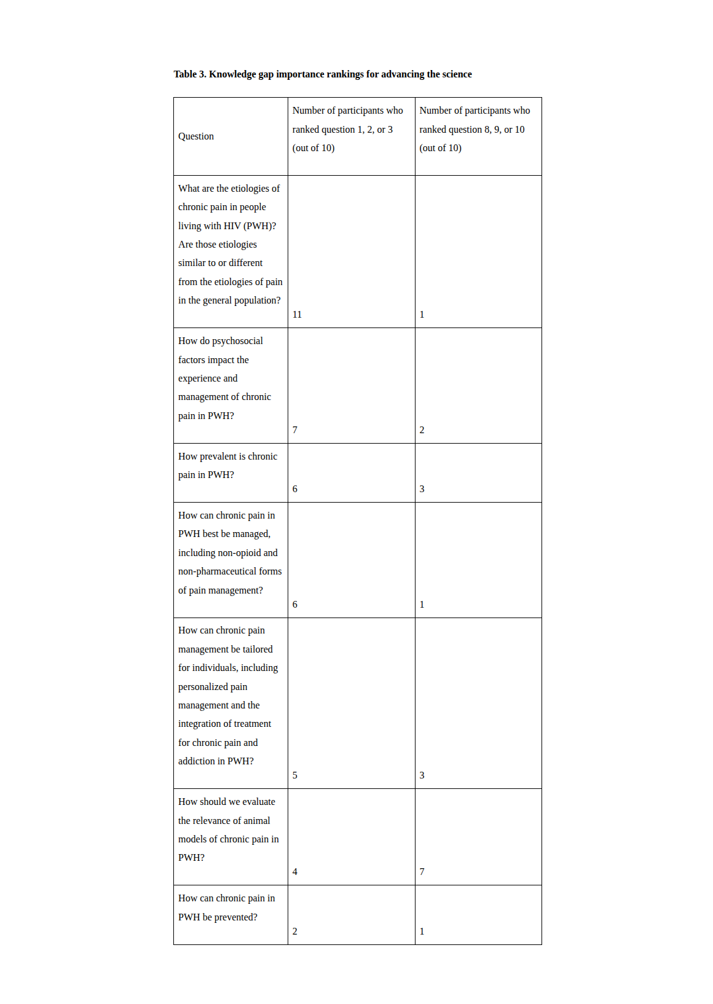Table 3. Knowledge gap importance rankings for advancing the science
| Question | Number of participants who ranked question 1, 2, or 3 (out of 10) | Number of participants who ranked question 8, 9, or 10 (out of 10) |
| --- | --- | --- |
| What are the etiologies of chronic pain in people living with HIV (PWH)? Are those etiologies similar to or different from the etiologies of pain in the general population? | 11 | 1 |
| How do psychosocial factors impact the experience and management of chronic pain in PWH? | 7 | 2 |
| How prevalent is chronic pain in PWH? | 6 | 3 |
| How can chronic pain in PWH best be managed, including non-opioid and non-pharmaceutical forms of pain management? | 6 | 1 |
| How can chronic pain management be tailored for individuals, including personalized pain management and the integration of treatment for chronic pain and addiction in PWH? | 5 | 3 |
| How should we evaluate the relevance of animal models of chronic pain in PWH? | 4 | 7 |
| How can chronic pain in PWH be prevented? | 2 | 1 |